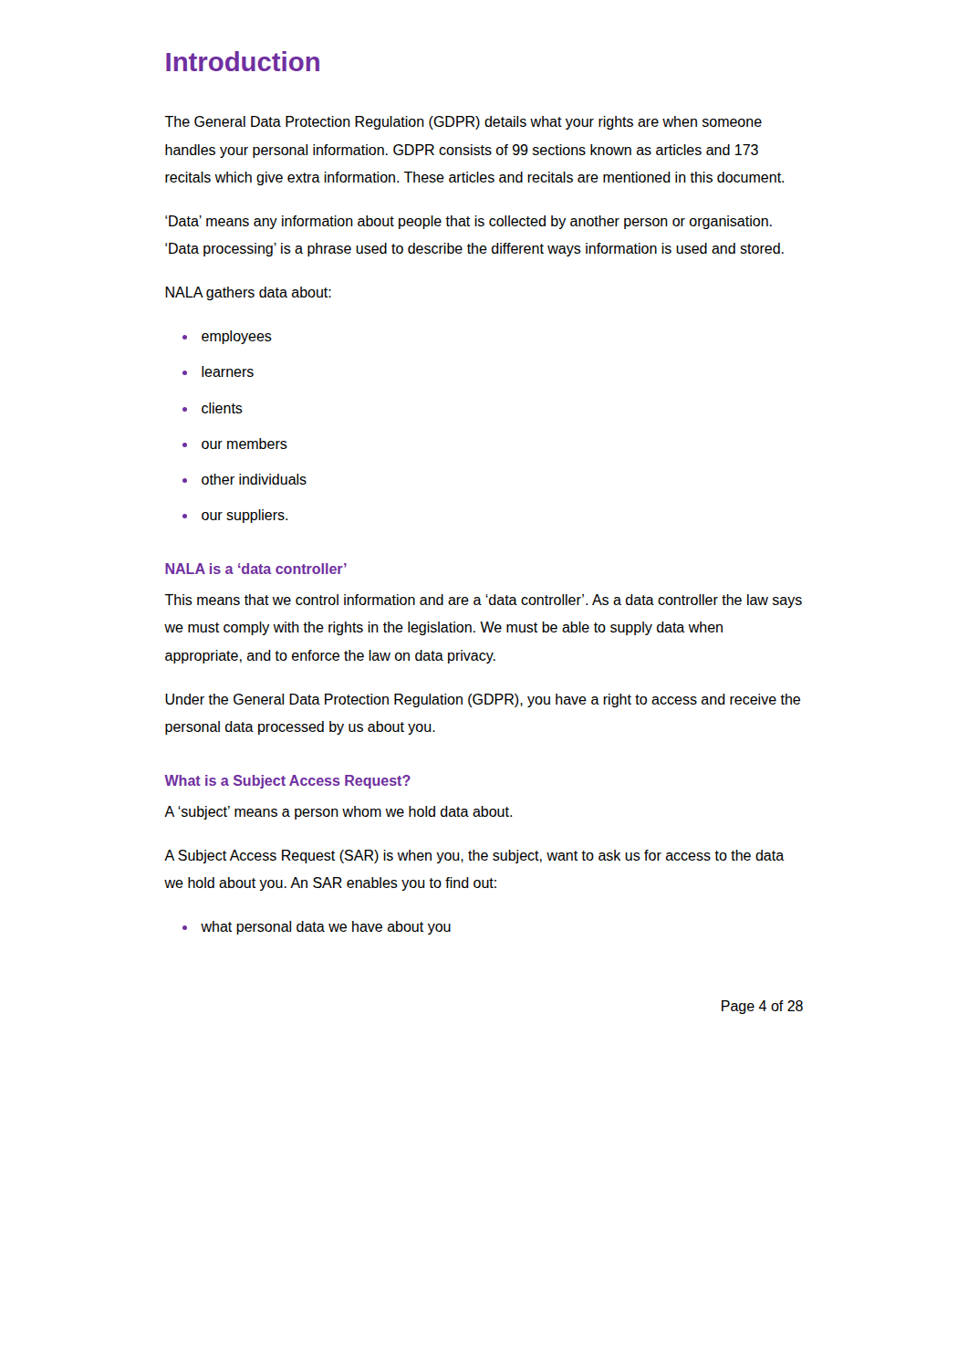Introduction
The General Data Protection Regulation (GDPR) details what your rights are when someone handles your personal information. GDPR consists of 99 sections known as articles and 173 recitals which give extra information. These articles and recitals are mentioned in this document.
‘Data’ means any information about people that is collected by another person or organisation. ‘Data processing’ is a phrase used to describe the different ways information is used and stored.
NALA gathers data about:
employees
learners
clients
our members
other individuals
our suppliers.
NALA is a ‘data controller’
This means that we control information and are a ‘data controller’. As a data controller the law says we must comply with the rights in the legislation. We must be able to supply data when appropriate, and to enforce the law on data privacy.
Under the General Data Protection Regulation (GDPR), you have a right to access and receive the personal data processed by us about you.
What is a Subject Access Request?
A ‘subject’ means a person whom we hold data about.
A Subject Access Request (SAR) is when you, the subject, want to ask us for access to the data we hold about you. An SAR enables you to find out:
what personal data we have about you
Page 4 of 28